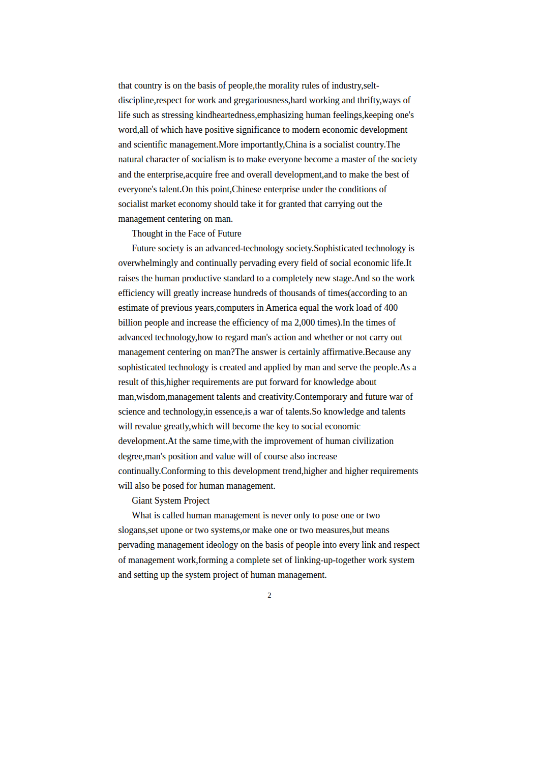that country is on the basis of people,the morality rules of industry,selt-discipline,respect for work and gregariousness,hard working and thrifty,ways of life such as stressing kindheartedness,emphasizing human feelings,keeping one's word,all of which have positive significance to modern economic development and scientific management.More importantly,China is a socialist country.The natural character of socialism is to make everyone become a master of the society and the enterprise,acquire free and overall development,and to make the best of everyone's talent.On this point,Chinese enterprise under the conditions of socialist market economy should take it for granted that carrying out the management centering on man.
Thought in the Face of Future
Future society is an advanced-technology society.Sophisticated technology is overwhelmingly and continually pervading every field of social economic life.It raises the human productive standard to a completely new stage.And so the work efficiency will greatly increase hundreds of thousands of times(according to an estimate of previous years,computers in America equal the work load of 400 billion people and increase the efficiency of ma 2,000 times).In the times of advanced technology,how to regard man's action and whether or not carry out management centering on man?The answer is certainly affirmative.Because any sophisticated technology is created and applied by man and serve the people.As a result of this,higher requirements are put forward for knowledge about man,wisdom,management talents and creativity.Contemporary and future war of science and technology,in essence,is a war of talents.So knowledge and talents will revalue greatly,which will become the key to social economic development.At the same time,with the improvement of human civilization degree,man's position and value will of course also increase continually.Conforming to this development trend,higher and higher requirements will also be posed for human management.
Giant System Project
What is called human management is never only to pose one or two slogans,set upone or two systems,or make one or two measures,but means pervading management ideology on the basis of people into every link and respect of management work,forming a complete set of linking-up-together work system and setting up the system project of human management.
2